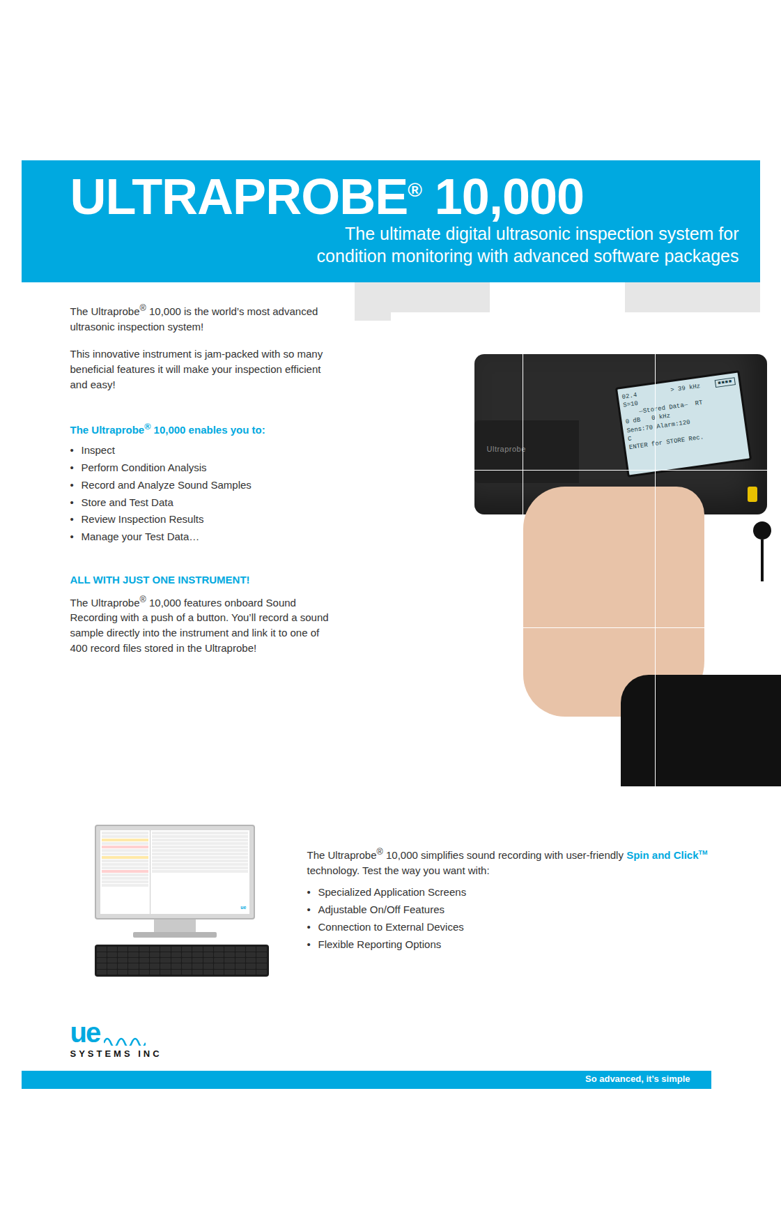ULTRAPROBE® 10,000
The ultimate digital ultrasonic inspection system for
condition monitoring with advanced software packages
The Ultraprobe® 10,000 is the world’s most advanced ultrasonic inspection system!
This innovative instrument is jam-packed with so many beneficial features it will make your inspection efficient and easy!
The Ultraprobe® 10,000 enables you to:
Inspect
Perform Condition Analysis
Record and Analyze Sound Samples
Store and Test Data
Review Inspection Results
Manage your Test Data…
ALL WITH JUST ONE INSTRUMENT!
The Ultraprobe® 10,000 features onboard Sound Recording with a push of a button. You’ll record a sound sample directly into the instrument and link it to one of 400 record files stored in the Ultraprobe!
■■■■ 02.4 > 39 kHz
S=10
—Stored Data— RT
0 dB 0 kHz
Sens:70 Alarm:120
C
ENTER for STORE Rec.
ue
The Ultraprobe® 10,000 simplifies sound recording with user-friendly Spin and ClickTM technology. Test the way you want with:
Specialized Application Screens
Adjustable On/Off Features
Connection to External Devices
Flexible Reporting Options
ue SYSTEMS INC
So advanced, it’s simple